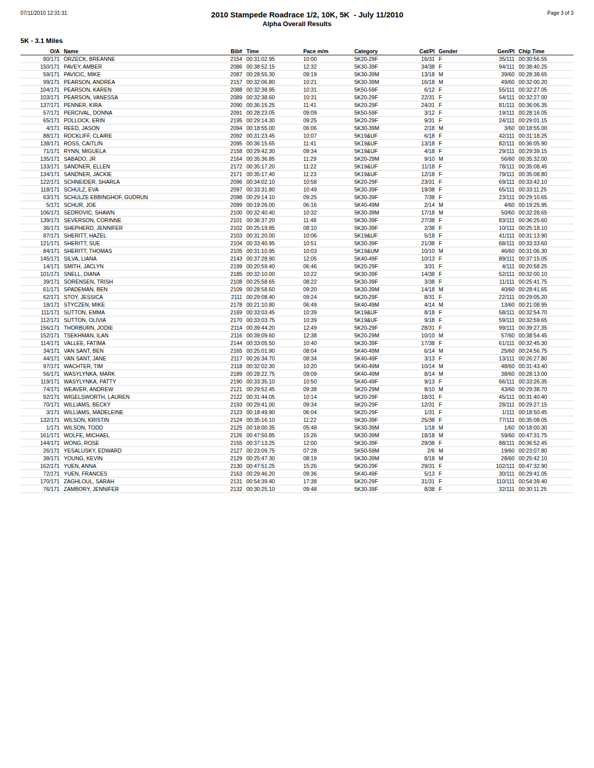07/11/2010 12:31:31
2010 Stampede Roadrace 1/2, 10K, 5K - July 11/2010
Page 3 of 3
Alpha Overall Results
5K - 3.1 Miles
| O/A | Name | Bib# | Time | Pace m/m | Category | Cat/Pl | Gender | Gen/Pl | Chip Time |
| --- | --- | --- | --- | --- | --- | --- | --- | --- | --- |
| 80/171 | ORZECK, BREANNE | 2154 | 00:31:02.95 | 10:00 | 5K20-29F | 16/31 | F | 35/111 | 00:30:56.55 |
| 150/171 | PAVEY, AMBER | 2086 | 00:38:52.15 | 12:32 | 5K30-39F | 34/38 | F | 94/111 | 00:38:40.25 |
| 59/171 | PAVICIC, MIKE | 2087 | 00:28:55.30 | 09:19 | 5K30-39M | 13/18 | M | 39/60 | 00:28:38.65 |
| 99/171 | PEARSON, ANDREA | 2157 | 00:32:06.80 | 10:21 | 5K30-39M | 16/18 | M | 49/60 | 00:32:00.20 |
| 104/171 | PEARSON, KAREN | 2088 | 00:32:38.95 | 10:31 | 5K50-59F | 6/12 | F | 55/111 | 00:32:27.05 |
| 103/171 | PEARSON, VANESSA | 2089 | 00:32:38.60 | 10:31 | 5K20-29F | 22/31 | F | 54/111 | 00:32:27.00 |
| 137/171 | PENNER, KIRA | 2090 | 00:36:15.25 | 11:41 | 5K20-29F | 24/31 | F | 81/111 | 00:36:06.35 |
| 57/171 | PERCIVAL, DONNA | 2091 | 00:28:23.05 | 09:09 | 5K50-59F | 3/12 | F | 19/111 | 00:28:16.05 |
| 65/171 | POLLOCK, ERIN | 2195 | 00:29:14.30 | 09:25 | 5K20-29F | 9/31 | F | 24/111 | 00:29:01.15 |
| 4/171 | REED, JASON | 2094 | 00:18:55.00 | 06:06 | 5K30-39M | 2/18 | M | 3/60 | 00:18:55.00 |
| 88/171 | ROCKLIFF, CLAIRE | 2092 | 00:31:23.45 | 10:07 | 5K19&UF | 6/18 | F | 42/111 | 00:31:18.25 |
| 138/171 | ROSS, CAITLIN | 2095 | 00:36:15.65 | 11:41 | 5K19&UF | 13/18 | F | 82/111 | 00:36:05.90 |
| 71/171 | RYNN, MIGUELA | 2158 | 00:29:42.30 | 09:34 | 5K19&UF | 4/18 | F | 29/111 | 00:29:39.15 |
| 135/171 | SABADO, JR | 2164 | 00:35:36.85 | 11:29 | 5K20-29M | 9/10 | M | 56/60 | 00:35:32.00 |
| 133/171 | SANDNER, ELLEN | 2172 | 00:35:17.20 | 11:22 | 5K19&UF | 11/18 | F | 78/111 | 00:35:08.45 |
| 134/171 | SANDNER, JACKIE | 2171 | 00:35:17.40 | 11:23 | 5K19&UF | 12/18 | F | 79/111 | 00:35:08.80 |
| 122/171 | SCHNEIDER, SHARLA | 2096 | 00:34:02.10 | 10:58 | 5K20-29F | 23/31 | F | 69/111 | 00:33:42.10 |
| 118/171 | SCHULZ, EVA | 2097 | 00:33:31.80 | 10:49 | 5K30-39F | 19/38 | F | 65/111 | 00:33:11.25 |
| 63/171 | SCHULZE EBBINGHOF, GUDRUN | 2098 | 00:29:14.10 | 09:25 | 5K30-39F | 7/38 | F | 23/111 | 00:29:10.65 |
| 5/171 | SCHUR, JOE | 2099 | 00:19:26.00 | 06:16 | 5K40-49M | 2/14 | M | 4/60 | 00:19:25.95 |
| 106/171 | SEDROVIC, SHAWN | 2100 | 00:32:40.40 | 10:32 | 5K30-39M | 17/18 | M | 50/60 | 00:32:28.65 |
| 139/171 | SEVERSON, CORINNE | 2101 | 00:36:37.20 | 11:48 | 5K30-39F | 27/38 | F | 83/111 | 00:36:25.60 |
| 36/171 | SHEPHERD, JENNIFER | 2102 | 00:25:19.85 | 08:10 | 5K30-39F | 2/38 | F | 10/111 | 00:25:18.10 |
| 87/171 | SHERITT, HAZEL | 2103 | 00:31:20.00 | 10:06 | 5K19&UF | 5/18 | F | 41/111 | 00:31:13.90 |
| 121/171 | SHERITT, SUE | 2104 | 00:33:40.95 | 10:51 | 5K30-39F | 21/38 | F | 68/111 | 00:33:33.60 |
| 84/171 | SHERITT, THOMAS | 2105 | 00:31:10.95 | 10:03 | 5K19&UM | 10/10 | M | 46/60 | 00:31:06.30 |
| 145/171 | SILVA, LIANA | 2143 | 00:37:28.90 | 12:05 | 5K40-49F | 10/13 | F | 89/111 | 00:37:15.05 |
| 14/171 | SMITH, JACLYN | 2199 | 00:20:59.40 | 06:46 | 5K20-29F | 3/31 | F | 4/111 | 00:20:58.25 |
| 101/171 | SNELL, DIANA | 2185 | 00:32:10.00 | 10:22 | 5K30-39F | 14/38 | F | 52/111 | 00:32:00.10 |
| 39/171 | SORENSEN, TRISH | 2108 | 00:25:58.65 | 08:22 | 5K30-39F | 3/38 | F | 11/111 | 00:25:41.75 |
| 61/171 | SPADEMAN, BEN | 2109 | 00:28:58.60 | 09:20 | 5K30-39M | 14/18 | M | 40/60 | 00:28:41.65 |
| 62/171 | STOY, JESSICA | 2111 | 00:29:08.40 | 09:24 | 5K20-29F | 8/31 | F | 22/111 | 00:29:05.20 |
| 18/171 | STYCZEN, MIKE | 2178 | 00:21:10.80 | 06:49 | 5K40-49M | 4/14 | M | 13/60 | 00:21:08.95 |
| 111/171 | SUTTON, EMMA | 2169 | 00:33:03.45 | 10:39 | 5K19&UF | 8/18 | F | 58/111 | 00:32:54.70 |
| 112/171 | SUTTON, OLIVIA | 2170 | 00:33:03.75 | 10:39 | 5K19&UF | 9/18 | F | 59/111 | 00:32:59.65 |
| 156/171 | THORBURN, JODIE | 2114 | 00:39:44.20 | 12:49 | 5K20-29F | 28/31 | F | 99/111 | 00:39:27.35 |
| 152/171 | TSEKHMAN, ILAN | 2116 | 00:39:09.60 | 12:38 | 5K20-29M | 10/10 | M | 57/60 | 00:38:54.45 |
| 114/171 | VALLEE, FATIMA | 2144 | 00:33:05.50 | 10:40 | 5K30-39F | 17/38 | F | 61/111 | 00:32:45.30 |
| 34/171 | VAN SANT, BEN | 2165 | 00:25:01.90 | 08:04 | 5K40-49M | 6/14 | M | 25/60 | 00:24:56.75 |
| 44/171 | VAN SANT, JANE | 2117 | 00:26:34.70 | 08:34 | 5K40-49F | 3/13 | F | 13/111 | 00:26:27.80 |
| 97/171 | WACHTER, TIM | 2118 | 00:32:02.30 | 10:20 | 5K40-49M | 10/14 | M | 48/60 | 00:31:43.40 |
| 56/171 | WASYLYNKA, MARK | 2189 | 00:28:22.75 | 09:09 | 5K40-49M | 8/14 | M | 38/60 | 00:28:13.00 |
| 119/171 | WASYLYNKA, PATTY | 2190 | 00:33:35.10 | 10:50 | 5K40-49F | 9/13 | F | 66/111 | 00:33:26.35 |
| 74/171 | WEAVER, ANDREW | 2121 | 00:29:52.45 | 09:38 | 5K20-29M | 8/10 | M | 43/60 | 00:29:38.70 |
| 92/171 | WIGELSWORTH, LAUREN | 2122 | 00:31:44.05 | 10:14 | 5K20-29F | 18/31 | F | 45/111 | 00:31:40.40 |
| 70/171 | WILLIAMS, BECKY | 2193 | 00:29:41.00 | 09:34 | 5K20-29F | 12/31 | F | 28/111 | 00:29:27.15 |
| 3/171 | WILLIAMS, MADELEINE | 2123 | 00:18:49.90 | 06:04 | 5K20-29F | 1/31 | F | 1/111 | 00:18:50.45 |
| 132/171 | WILSON, KRISTIN | 2124 | 00:35:16.10 | 11:22 | 5K30-39F | 25/38 | F | 77/111 | 00:35:08.05 |
| 1/171 | WILSON, TODD | 2125 | 00:18:00.35 | 05:48 | 5K30-39M | 1/18 | M | 1/60 | 00:18:00.30 |
| 161/171 | WOLFE, MICHAEL | 2126 | 00:47:50.85 | 15:26 | 5K30-39M | 18/18 | M | 59/60 | 00:47:31.75 |
| 144/171 | WONG, ROSE | 2155 | 00:37:13.25 | 12:00 | 5K30-39F | 29/38 | F | 88/111 | 00:36:52.45 |
| 26/171 | YESALUSKY, EDWARD | 2127 | 00:23:09.75 | 07:28 | 5K50-59M | 2/6 | M | 19/60 | 00:23:07.80 |
| 38/171 | YOUNG, KEVIN | 2129 | 00:25:47.30 | 08:19 | 5K30-39M | 8/18 | M | 28/60 | 00:25:42.10 |
| 162/171 | YUEN, ANNA | 2130 | 00:47:51.25 | 15:26 | 5K20-29F | 29/31 | F | 102/111 | 00:47:32.90 |
| 72/171 | YUEN, FRANCES | 2163 | 00:29:46.20 | 09:36 | 5K40-49F | 5/13 | F | 30/111 | 00:29:41.05 |
| 170/171 | ZAGHLOUL, SARAH | 2131 | 00:54:39.40 | 17:38 | 5K20-29F | 31/31 | F | 110/111 | 00:54:39.40 |
| 76/171 | ZAMBORY, JENNIFER | 2132 | 00:30:25.10 | 09:48 | 5K30-39F | 8/38 | F | 32/111 | 00:30:11.25 |